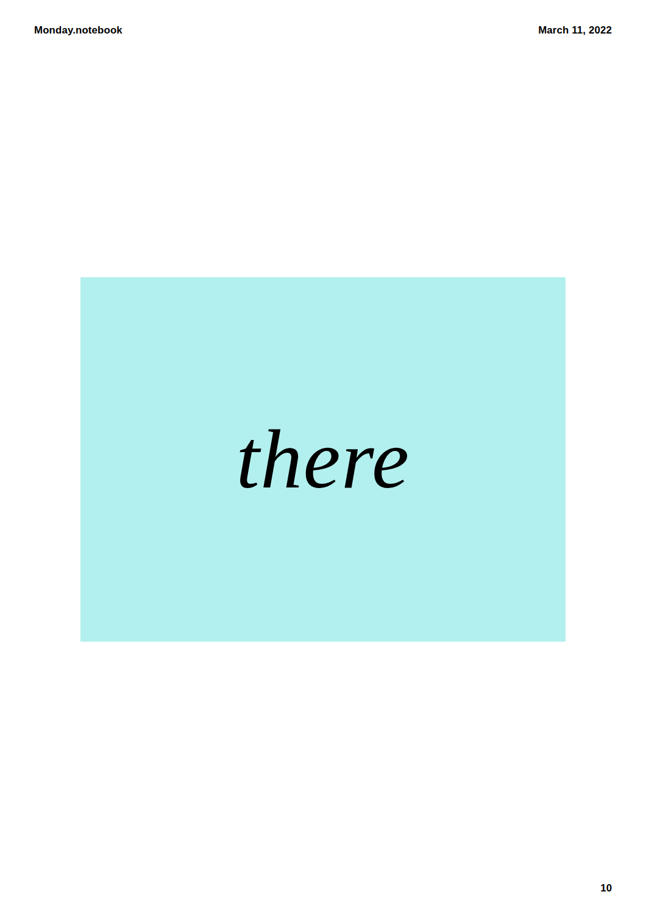Monday.notebook March 11, 2022
there
10